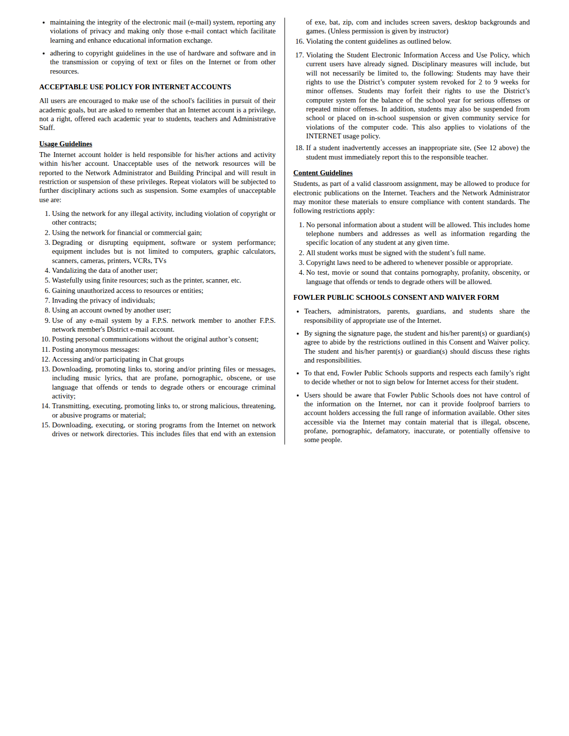maintaining the integrity of the electronic mail (e-mail) system, reporting any violations of privacy and making only those e-mail contact which facilitate learning and enhance educational information exchange.
adhering to copyright guidelines in the use of hardware and software and in the transmission or copying of text or files on the Internet or from other resources.
Acceptable Use Policy for Internet Accounts
All users are encouraged to make use of the school's facilities in pursuit of their academic goals, but are asked to remember that an Internet account is a privilege, not a right, offered each academic year to students, teachers and Administrative Staff.
Usage Guidelines
The Internet account holder is held responsible for his/her actions and activity within his/her account. Unacceptable uses of the network resources will be reported to the Network Administrator and Building Principal and will result in restriction or suspension of these privileges. Repeat violators will be subjected to further disciplinary actions such as suspension. Some examples of unacceptable use are:
Using the network for any illegal activity, including violation of copyright or other contracts;
Using the network for financial or commercial gain;
Degrading or disrupting equipment, software or system performance; equipment includes but is not limited to computers, graphic calculators, scanners, cameras, printers, VCRs, TVs
Vandalizing the data of another user;
Wastefully using finite resources; such as the printer, scanner, etc.
Gaining unauthorized access to resources or entities;
Invading the privacy of individuals;
Using an account owned by another user;
Use of any e-mail system by a F.P.S. network member to another F.P.S. network member's District e-mail account.
Posting personal communications without the original author’s consent;
Posting anonymous messages:
Accessing and/or participating in Chat groups
Downloading, promoting links to, storing and/or printing files or messages, including music lyrics, that are profane, pornographic, obscene, or use language that offends or tends to degrade others or encourage criminal activity;
Transmitting, executing, promoting links to, or strong malicious, threatening, or abusive programs or material;
Downloading, executing, or storing programs from the Internet on network drives or network directories. This includes files that end with an extension of exe, bat, zip, com and includes screen savers, desktop backgrounds and games. (Unless permission is given by instructor)
Violating the content guidelines as outlined below.
Violating the Student Electronic Information Access and Use Policy, which current users have already signed. Disciplinary measures will include, but will not necessarily be limited to, the following: Students may have their rights to use the District’s computer system revoked for 2 to 9 weeks for minor offenses. Students may forfeit their rights to use the District’s computer system for the balance of the school year for serious offenses or repeated minor offenses. In addition, students may also be suspended from school or placed on in-school suspension or given community service for violations of the computer code. This also applies to violations of the INTERNET usage policy.
If a student inadvertently accesses an inappropriate site, (See 12 above) the student must immediately report this to the responsible teacher.
Content Guidelines
Students, as part of a valid classroom assignment, may be allowed to produce for electronic publications on the Internet. Teachers and the Network Administrator may monitor these materials to ensure compliance with content standards. The following restrictions apply:
No personal information about a student will be allowed. This includes home telephone numbers and addresses as well as information regarding the specific location of any student at any given time.
All student works must be signed with the student’s full name.
Copyright laws need to be adhered to whenever possible or appropriate.
No test, movie or sound that contains pornography, profanity, obscenity, or language that offends or tends to degrade others will be allowed.
Fowler Public Schools Consent and Waiver Form
Teachers, administrators, parents, guardians, and students share the responsibility of appropriate use of the Internet.
By signing the signature page, the student and his/her parent(s) or guardian(s) agree to abide by the restrictions outlined in this Consent and Waiver policy. The student and his/her parent(s) or guardian(s) should discuss these rights and responsibilities.
To that end, Fowler Public Schools supports and respects each family’s right to decide whether or not to sign below for Internet access for their student.
Users should be aware that Fowler Public Schools does not have control of the information on the Internet, nor can it provide foolproof barriers to account holders accessing the full range of information available. Other sites accessible via the Internet may contain material that is illegal, obscene, profane, pornographic, defamatory, inaccurate, or potentially offensive to some people.